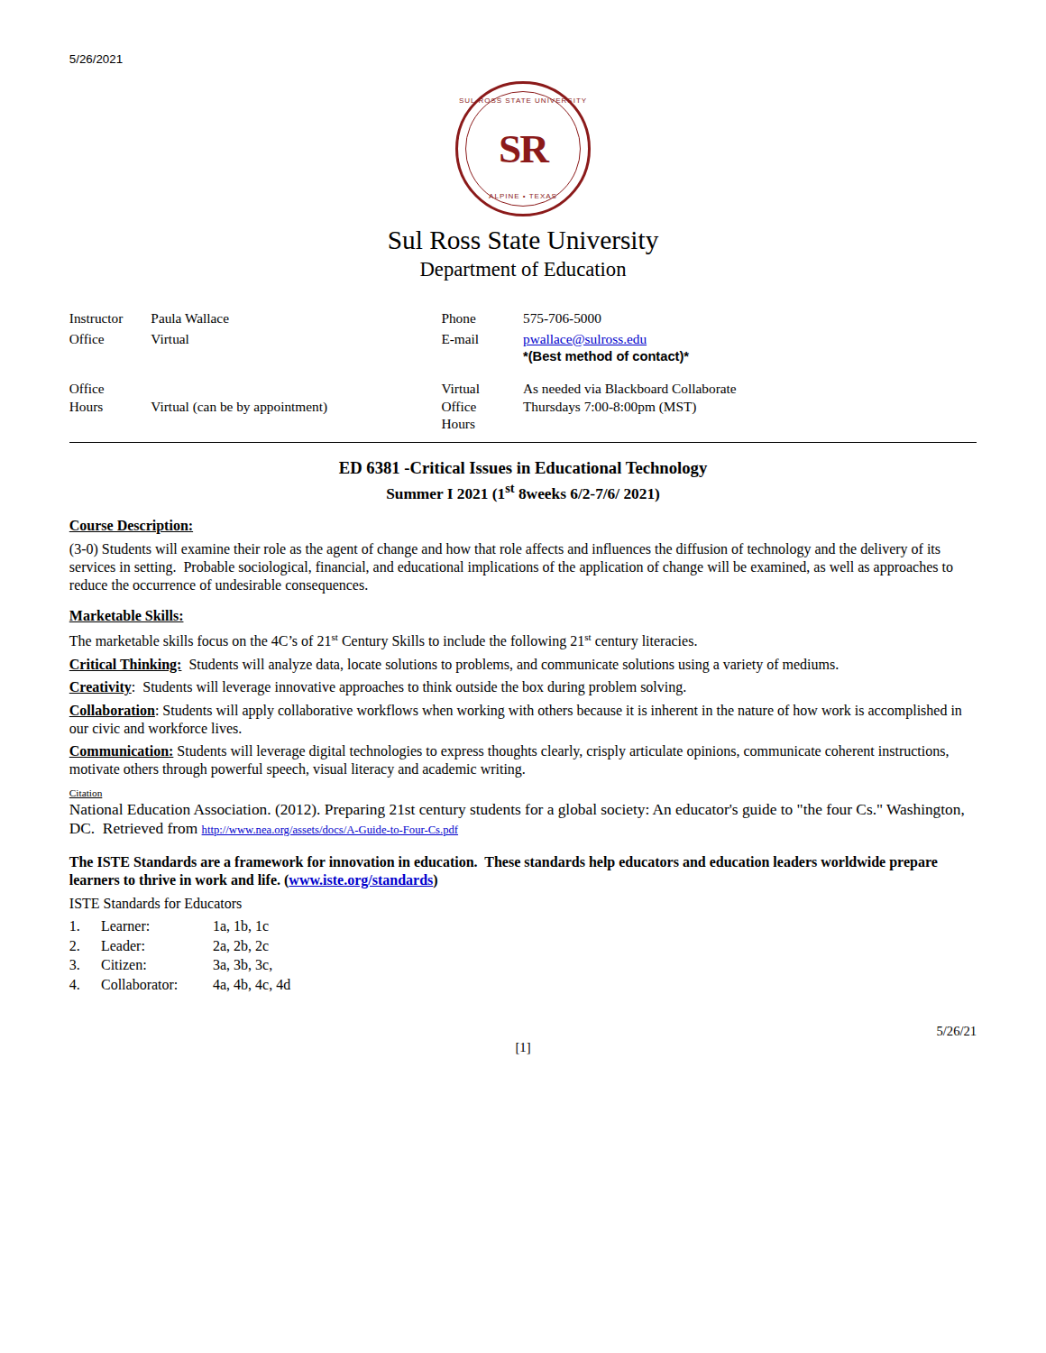5/26/2021
SUL ROSS STATE UNIVERSITY
SR
ALPINE • TEXAS
Sul Ross State University
Department of Education
| Instructor | Paula Wallace | Phone | 575-706-5000 |
| Office | Virtual | E-mail | pwallace@sulross.edu *(Best method of contact)* |
| Office Hours | Virtual (can be by appointment) | Virtual Office Hours | As needed via Blackboard Collaborate Thursdays 7:00-8:00pm (MST) |
ED 6381 -Critical Issues in Educational Technology
Summer I 2021 (1st 8weeks 6/2-7/6/ 2021)
Course Description:
(3-0) Students will examine their role as the agent of change and how that role affects and influences the diffusion of technology and the delivery of its services in setting. Probable sociological, financial, and educational implications of the application of change will be examined, as well as approaches to reduce the occurrence of undesirable consequences.
Marketable Skills:
The marketable skills focus on the 4C’s of 21st Century Skills to include the following 21st century literacies.
Critical Thinking: Students will analyze data, locate solutions to problems, and communicate solutions using a variety of mediums.
Creativity: Students will leverage innovative approaches to think outside the box during problem solving.
Collaboration: Students will apply collaborative workflows when working with others because it is inherent in the nature of how work is accomplished in our civic and workforce lives.
Communication: Students will leverage digital technologies to express thoughts clearly, crisply articulate opinions, communicate coherent instructions, motivate others through powerful speech, visual literacy and academic writing.
Citation
National Education Association. (2012). Preparing 21st century students for a global society: An educator's guide to "the four Cs." Washington, DC. Retrieved from http://www.nea.org/assets/docs/A-Guide-to-Four-Cs.pdf
The ISTE Standards are a framework for innovation in education. These standards help educators and education leaders worldwide prepare learners to thrive in work and life. (www.iste.org/standards)
ISTE Standards for Educators
1. Learner: 1a, 1b, 1c
2. Leader: 2a, 2b, 2c
3. Citizen: 3a, 3b, 3c,
4. Collaborator: 4a, 4b, 4c, 4d
5/26/21
[1]